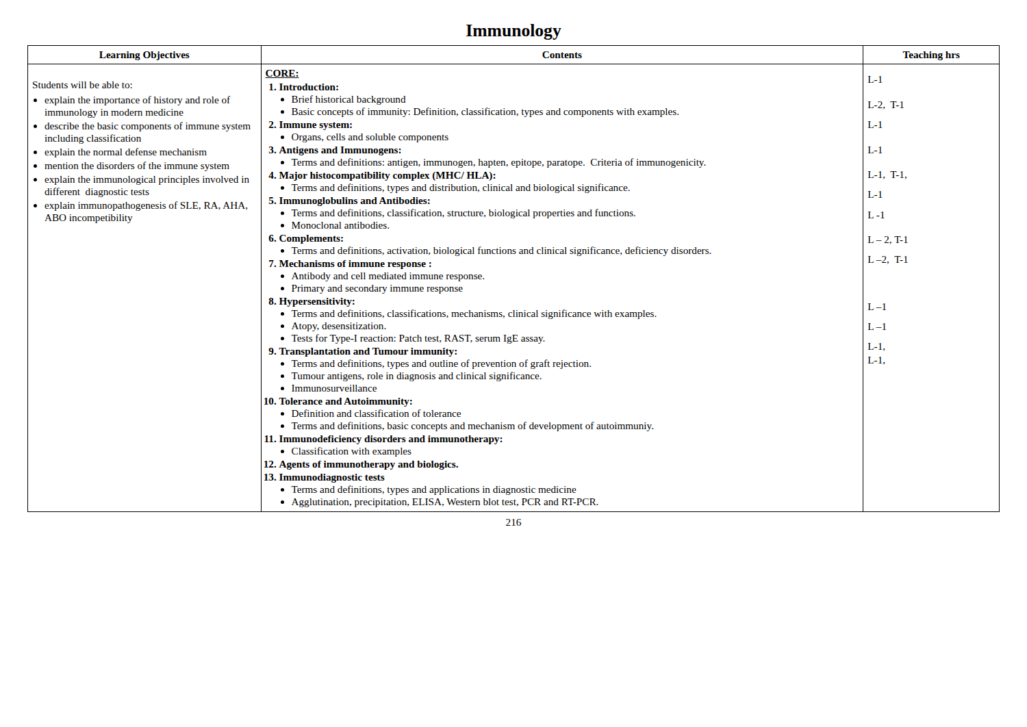Immunology
| Learning Objectives | Contents | Teaching hrs |
| --- | --- | --- |
| Students will be able to: explain the importance of history and role of immunology in modern medicine describe the basic components of immune system including classification explain the normal defense mechanism mention the disorders of the immune system explain the immunological principles involved in different diagnostic tests explain immunopathogenesis of SLE, RA, AHA, ABO incompetibility | CORE: Introduction: Brief historical background Basic concepts of immunity: Definition, classification, types and components with examples. Immune system: Organs, cells and soluble components Antigens and Immunogens: Terms and definitions: antigen, immunogen, hapten, epitope, paratope. Criteria of immunogenicity. Major histocompatibility complex (MHC/ HLA): Terms and definitions, types and distribution, clinical and biological significance. Immunoglobulins and Antibodies: Terms and definitions, classification, structure, biological properties and functions. Monoclonal antibodies. Complements: Terms and definitions, activation, biological functions and clinical significance, deficiency disorders. Mechanisms of immune response : Antibody and cell mediated immune response. Primary and secondary immune response Hypersensitivity: Terms and definitions, classifications, mechanisms, clinical significance with examples. Atopy, desensitization. Tests for Type-I reaction: Patch test, RAST, serum IgE assay. Transplantation and Tumour immunity: Terms and definitions, types and outline of prevention of graft rejection. Tumour antigens, role in diagnosis and clinical significance. Immunosurveillance Tolerance and Autoimmunity: Definition and classification of tolerance Terms and definitions, basic concepts and mechanism of development of autoimmuniy. Immunodeficiency disorders and immunotherapy: Classification with examples Agents of immunotherapy and biologics. Immunodiagnostic tests Terms and definitions, types and applications in diagnostic medicine Agglutination, precipitation, ELISA, Western blot test, PCR and RT-PCR. | L-1 L-2, T-1 L-1 L-1 L-1, T-1, L-1 L -1 L – 2, T-1 L –2, T-1 L –1 L –1 L-1, L-1, |
216